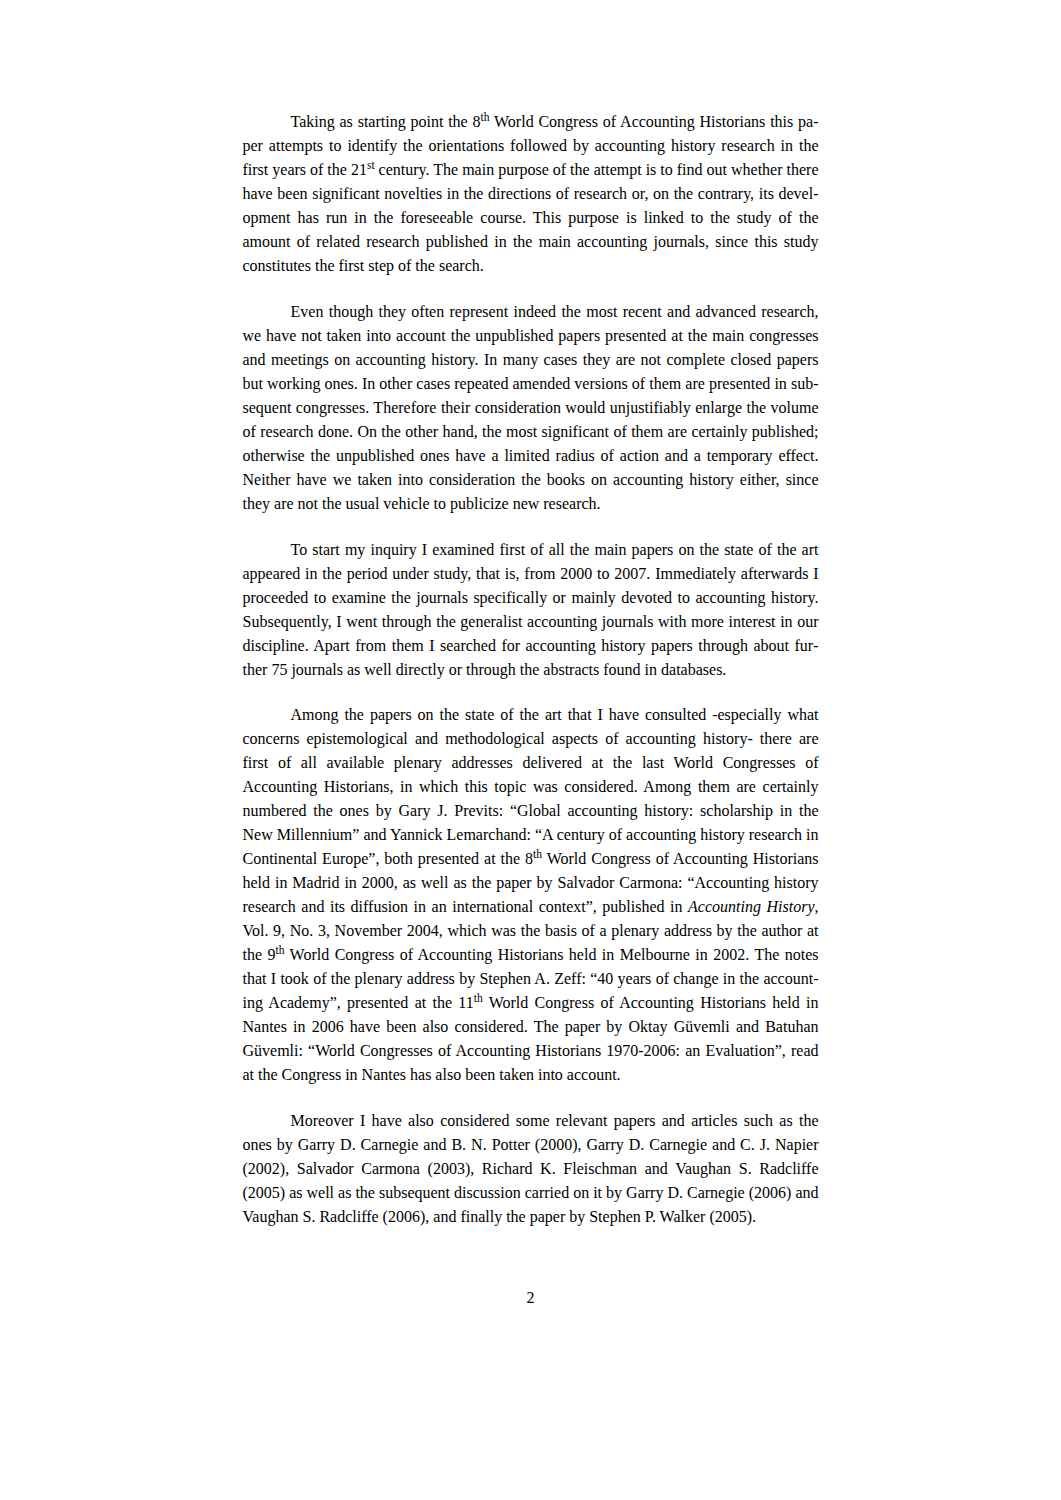Taking as starting point the 8th World Congress of Accounting Historians this paper attempts to identify the orientations followed by accounting history research in the first years of the 21st century. The main purpose of the attempt is to find out whether there have been significant novelties in the directions of research or, on the contrary, its development has run in the foreseeable course. This purpose is linked to the study of the amount of related research published in the main accounting journals, since this study constitutes the first step of the search.
Even though they often represent indeed the most recent and advanced research, we have not taken into account the unpublished papers presented at the main congresses and meetings on accounting history. In many cases they are not complete closed papers but working ones. In other cases repeated amended versions of them are presented in subsequent congresses. Therefore their consideration would unjustifiably enlarge the volume of research done. On the other hand, the most significant of them are certainly published; otherwise the unpublished ones have a limited radius of action and a temporary effect. Neither have we taken into consideration the books on accounting history either, since they are not the usual vehicle to publicize new research.
To start my inquiry I examined first of all the main papers on the state of the art appeared in the period under study, that is, from 2000 to 2007. Immediately afterwards I proceeded to examine the journals specifically or mainly devoted to accounting history. Subsequently, I went through the generalist accounting journals with more interest in our discipline. Apart from them I searched for accounting history papers through about further 75 journals as well directly or through the abstracts found in databases.
Among the papers on the state of the art that I have consulted -especially what concerns epistemological and methodological aspects of accounting history- there are first of all available plenary addresses delivered at the last World Congresses of Accounting Historians, in which this topic was considered. Among them are certainly numbered the ones by Gary J. Previts: “Global accounting history: scholarship in the New Millennium” and Yannick Lemarchand: “A century of accounting history research in Continental Europe”, both presented at the 8th World Congress of Accounting Historians held in Madrid in 2000, as well as the paper by Salvador Carmona: “Accounting history research and its diffusion in an international context”, published in Accounting History, Vol. 9, No. 3, November 2004, which was the basis of a plenary address by the author at the 9th World Congress of Accounting Historians held in Melbourne in 2002. The notes that I took of the plenary address by Stephen A. Zeff: “40 years of change in the accounting Academy”, presented at the 11th World Congress of Accounting Historians held in Nantes in 2006 have been also considered. The paper by Oktay Güvemli and Batuhan Güvemli: “World Congresses of Accounting Historians 1970-2006: an Evaluation”, read at the Congress in Nantes has also been taken into account.
Moreover I have also considered some relevant papers and articles such as the ones by Garry D. Carnegie and B. N. Potter (2000), Garry D. Carnegie and C. J. Napier (2002), Salvador Carmona (2003), Richard K. Fleischman and Vaughan S. Radcliffe (2005) as well as the subsequent discussion carried on it by Garry D. Carnegie (2006) and Vaughan S. Radcliffe (2006), and finally the paper by Stephen P. Walker (2005).
2